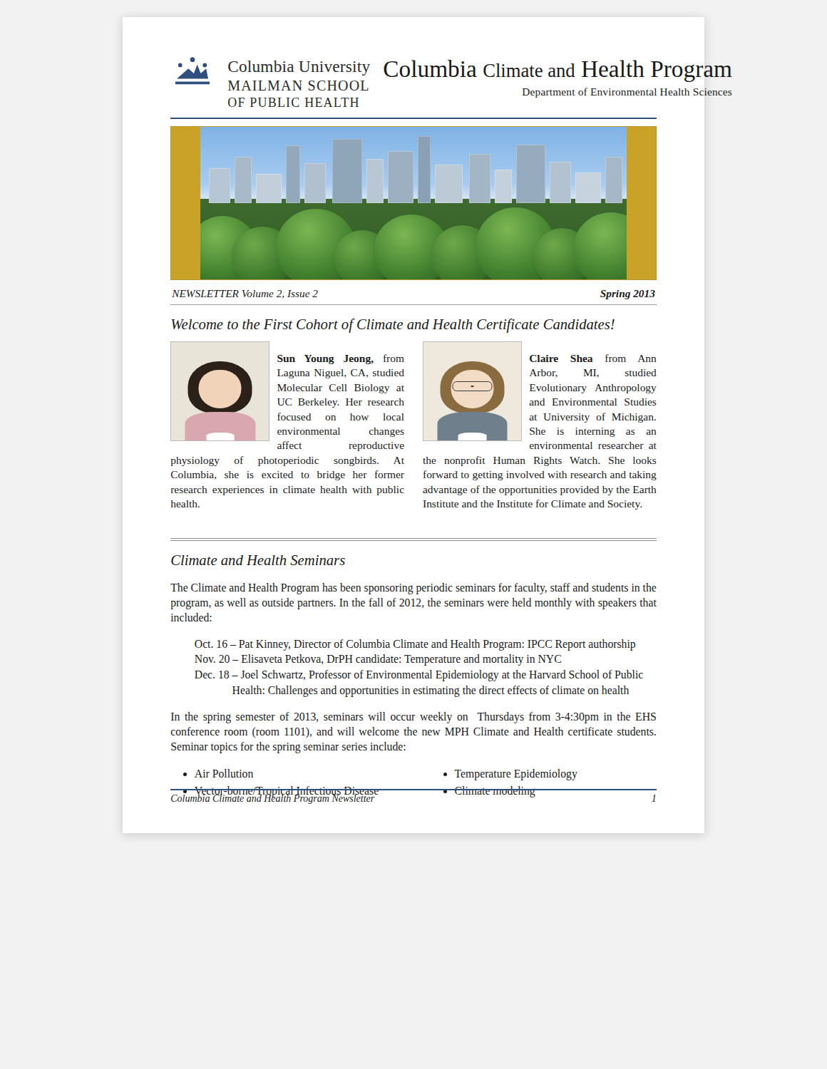Columbia University
MAILMAN SCHOOL
OF PUBLIC HEALTH
Columbia Climate and Health Program
Department of Environmental Health Sciences
NEWSLETTER Volume 2, Issue 2 Spring 2013
Welcome to the First Cohort of Climate and Health Certificate Candidates!
Sun Young Jeong, from Laguna Niguel, CA, studied Molecular Cell Biology at UC Berkeley. Her research focused on how local environmental changes affect reproductive physiology of photoperiodic songbirds. At Columbia, she is excited to bridge her former research experiences in climate health with public health.
Claire Shea from Ann Arbor, MI, studied Evolutionary Anthropology and Environmental Studies at University of Michigan. She is interning as an environmental researcher at the nonprofit Human Rights Watch. She looks forward to getting involved with research and taking advantage of the opportunities provided by the Earth Institute and the Institute for Climate and Society.
Climate and Health Seminars
The Climate and Health Program has been sponsoring periodic seminars for faculty, staff and students in the program, as well as outside partners. In the fall of 2012, the seminars were held monthly with speakers that included:
Oct. 16 – Pat Kinney, Director of Columbia Climate and Health Program: IPCC Report authorship
Nov. 20 – Elisaveta Petkova, DrPH candidate: Temperature and mortality in NYC
Dec. 18 – Joel Schwartz, Professor of Environmental Epidemiology at the Harvard School of Public Health: Challenges and opportunities in estimating the direct effects of climate on health
In the spring semester of 2013, seminars will occur weekly on Thursdays from 3-4:30pm in the EHS conference room (room 1101), and will welcome the new MPH Climate and Health certificate students. Seminar topics for the spring seminar series include:
Air Pollution
Vector-borne/Tropical Infectious Disease
Temperature Epidemiology
Climate modeling
Columbia Climate and Health Program Newsletter 1